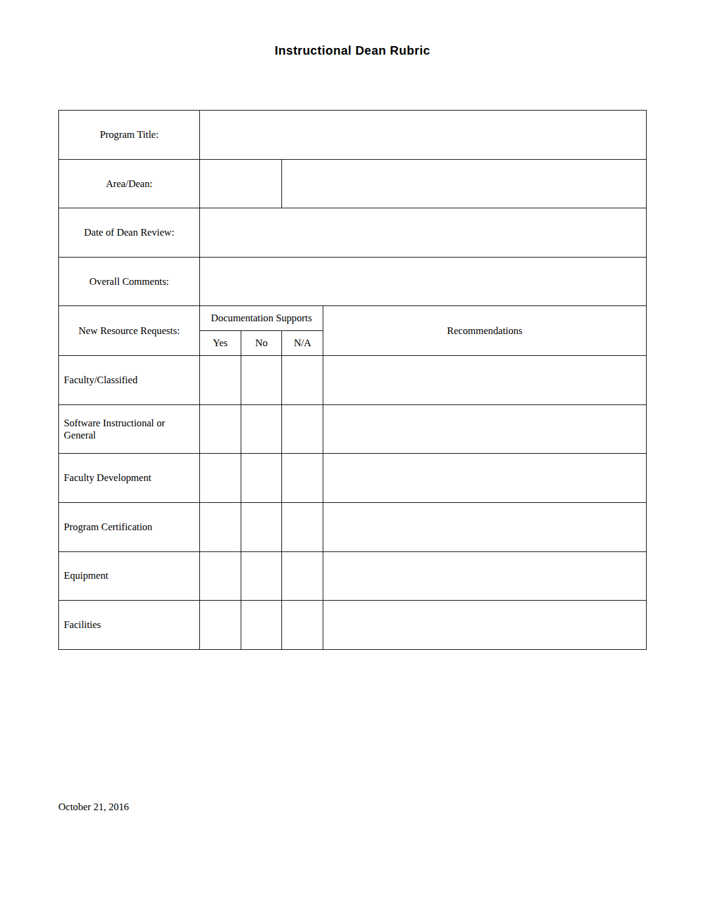Instructional Dean Rubric
| Program Title: | |
| Area/Dean: | | |
| Date of Dean Review: | |
| Overall Comments: | |
| New Resource Requests: | Documentation Supports | Recommendations |
| Yes | No | N/A |
| Faculty/Classified | | | | |
| Software Instructional or General | | | | |
| Faculty Development | | | | |
| Program Certification | | | | |
| Equipment | | | | |
| Facilities | | | | |
October 21, 2016